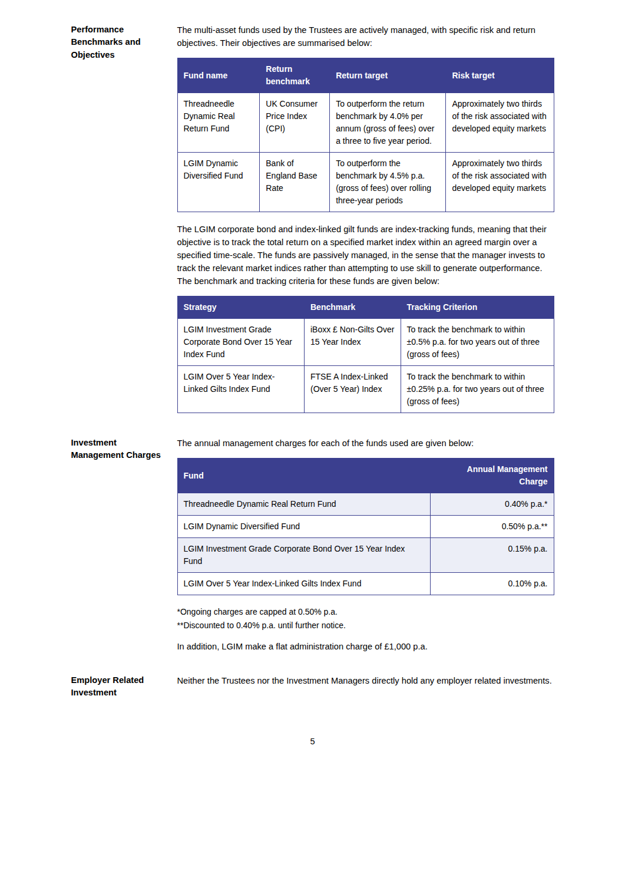Performance Benchmarks and Objectives
The multi-asset funds used by the Trustees are actively managed, with specific risk and return objectives. Their objectives are summarised below:
| Fund name | Return benchmark | Return target | Risk target |
| --- | --- | --- | --- |
| Threadneedle Dynamic Real Return Fund | UK Consumer Price Index (CPI) | To outperform the return benchmark by 4.0% per annum (gross of fees) over a three to five year period. | Approximately two thirds of the risk associated with developed equity markets |
| LGIM Dynamic Diversified Fund | Bank of England Base Rate | To outperform the benchmark by 4.5% p.a. (gross of fees) over rolling three-year periods | Approximately two thirds of the risk associated with developed equity markets |
The LGIM corporate bond and index-linked gilt funds are index-tracking funds, meaning that their objective is to track the total return on a specified market index within an agreed margin over a specified time-scale. The funds are passively managed, in the sense that the manager invests to track the relevant market indices rather than attempting to use skill to generate outperformance. The benchmark and tracking criteria for these funds are given below:
| Strategy | Benchmark | Tracking Criterion |
| --- | --- | --- |
| LGIM Investment Grade Corporate Bond Over 15 Year Index Fund | iBoxx £ Non-Gilts Over 15 Year Index | To track the benchmark to within ±0.5% p.a. for two years out of three (gross of fees) |
| LGIM Over 5 Year Index-Linked Gilts Index Fund | FTSE A Index-Linked (Over 5 Year) Index | To track the benchmark to within ±0.25% p.a. for two years out of three (gross of fees) |
Investment Management Charges
The annual management charges for each of the funds used are given below:
| Fund | Annual Management Charge |
| --- | --- |
| Threadneedle Dynamic Real Return Fund | 0.40% p.a.* |
| LGIM Dynamic Diversified Fund | 0.50% p.a.** |
| LGIM Investment Grade Corporate Bond Over 15 Year Index Fund | 0.15% p.a. |
| LGIM Over 5 Year Index-Linked Gilts Index Fund | 0.10% p.a. |
*Ongoing charges are capped at 0.50% p.a.
**Discounted to 0.40% p.a. until further notice.
In addition, LGIM make a flat administration charge of £1,000 p.a.
Employer Related Investment
Neither the Trustees nor the Investment Managers directly hold any employer related investments.
5